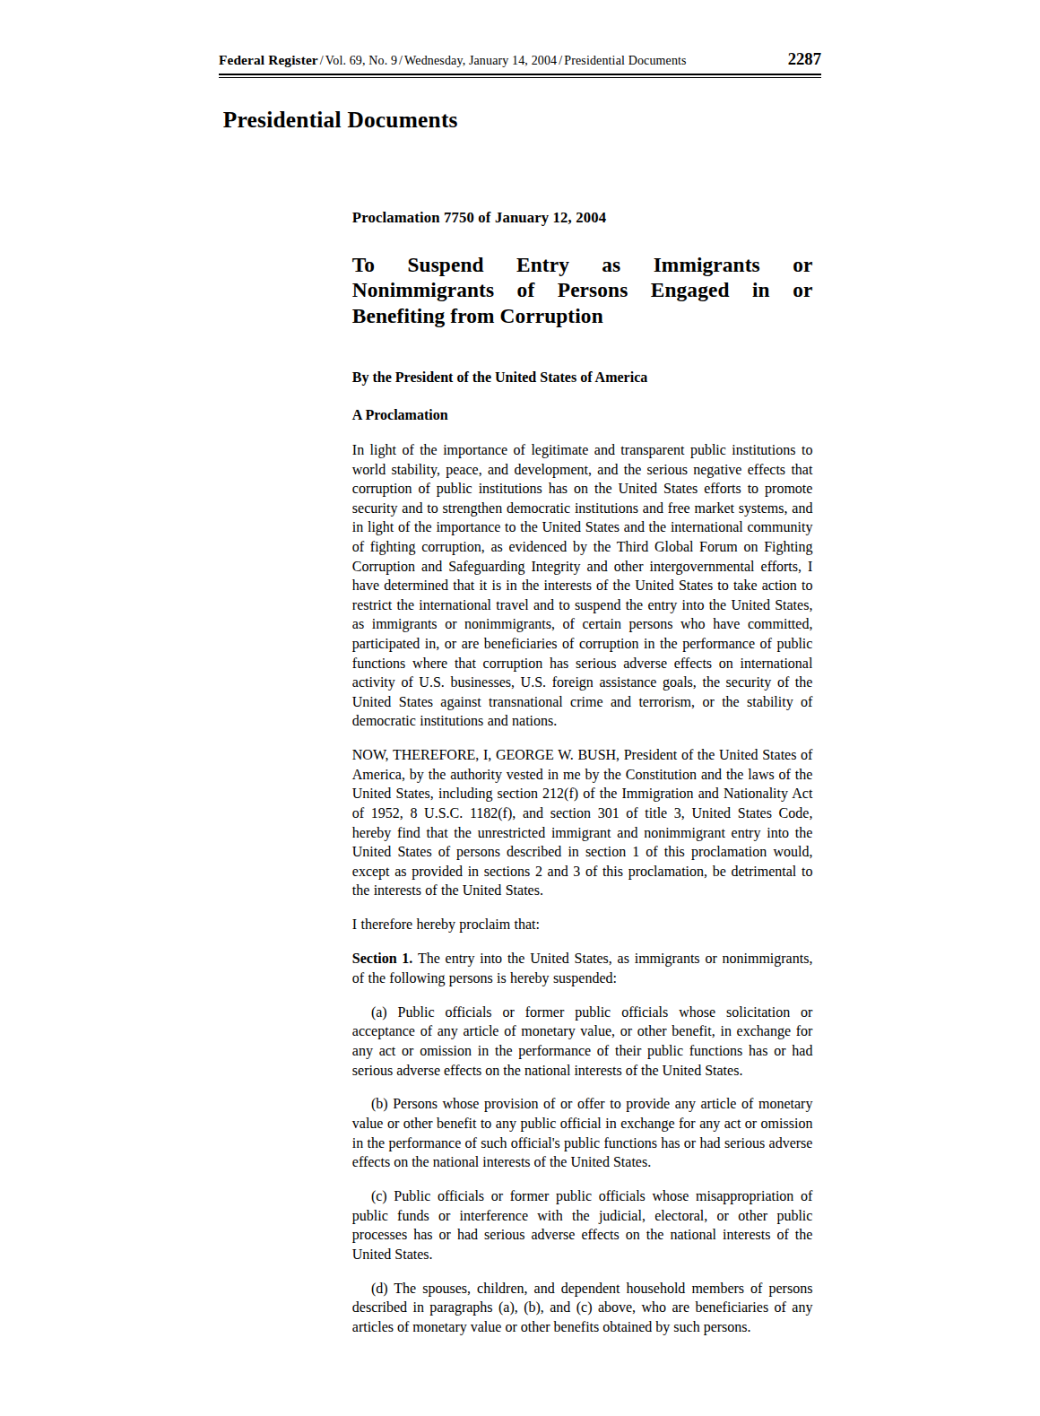Federal Register/Vol. 69, No. 9/Wednesday, January 14, 2004/Presidential Documents
2287
Presidential Documents
Proclamation 7750 of January 12, 2004
To Suspend Entry as Immigrants or Nonimmigrants of Persons Engaged in or Benefiting from Corruption
By the President of the United States of America
A Proclamation
In light of the importance of legitimate and transparent public institutions to world stability, peace, and development, and the serious negative effects that corruption of public institutions has on the United States efforts to promote security and to strengthen democratic institutions and free market systems, and in light of the importance to the United States and the international community of fighting corruption, as evidenced by the Third Global Forum on Fighting Corruption and Safeguarding Integrity and other intergovernmental efforts, I have determined that it is in the interests of the United States to take action to restrict the international travel and to suspend the entry into the United States, as immigrants or nonimmigrants, of certain persons who have committed, participated in, or are beneficiaries of corruption in the performance of public functions where that corruption has serious adverse effects on international activity of U.S. businesses, U.S. foreign assistance goals, the security of the United States against transnational crime and terrorism, or the stability of democratic institutions and nations.
NOW, THEREFORE, I, GEORGE W. BUSH, President of the United States of America, by the authority vested in me by the Constitution and the laws of the United States, including section 212(f) of the Immigration and Nationality Act of 1952, 8 U.S.C. 1182(f), and section 301 of title 3, United States Code, hereby find that the unrestricted immigrant and nonimmigrant entry into the United States of persons described in section 1 of this proclamation would, except as provided in sections 2 and 3 of this proclamation, be detrimental to the interests of the United States.
I therefore hereby proclaim that:
Section 1. The entry into the United States, as immigrants or nonimmigrants, of the following persons is hereby suspended:
(a) Public officials or former public officials whose solicitation or acceptance of any article of monetary value, or other benefit, in exchange for any act or omission in the performance of their public functions has or had serious adverse effects on the national interests of the United States.
(b) Persons whose provision of or offer to provide any article of monetary value or other benefit to any public official in exchange for any act or omission in the performance of such official's public functions has or had serious adverse effects on the national interests of the United States.
(c) Public officials or former public officials whose misappropriation of public funds or interference with the judicial, electoral, or other public processes has or had serious adverse effects on the national interests of the United States.
(d) The spouses, children, and dependent household members of persons described in paragraphs (a), (b), and (c) above, who are beneficiaries of any articles of monetary value or other benefits obtained by such persons.